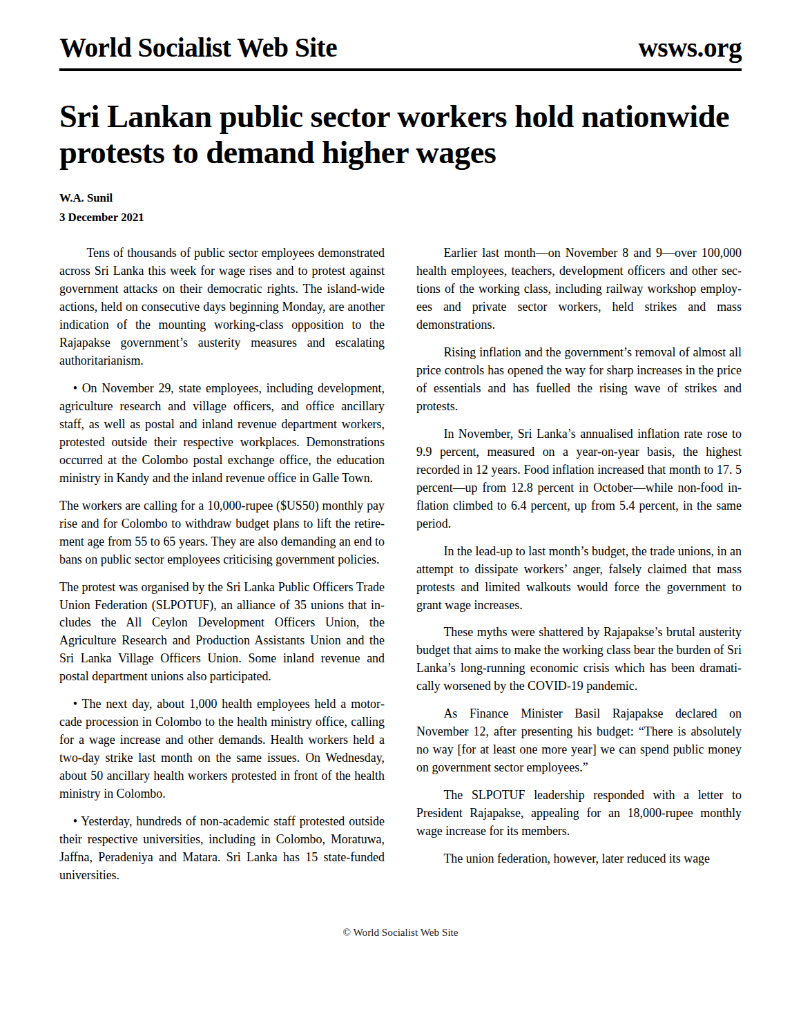World Socialist Web Site
wsws.org
Sri Lankan public sector workers hold nationwide protests to demand higher wages
W.A. Sunil
3 December 2021
Tens of thousands of public sector employees demonstrated across Sri Lanka this week for wage rises and to protest against government attacks on their democratic rights. The island-wide actions, held on consecutive days beginning Monday, are another indication of the mounting working-class opposition to the Rajapakse government’s austerity measures and escalating authoritarianism.
• On November 29, state employees, including development, agriculture research and village officers, and office ancillary staff, as well as postal and inland revenue department workers, protested outside their respective workplaces. Demonstrations occurred at the Colombo postal exchange office, the education ministry in Kandy and the inland revenue office in Galle Town.
The workers are calling for a 10,000-rupee ($US50) monthly pay rise and for Colombo to withdraw budget plans to lift the retirement age from 55 to 65 years. They are also demanding an end to bans on public sector employees criticising government policies.
The protest was organised by the Sri Lanka Public Officers Trade Union Federation (SLPOTUF), an alliance of 35 unions that includes the All Ceylon Development Officers Union, the Agriculture Research and Production Assistants Union and the Sri Lanka Village Officers Union. Some inland revenue and postal department unions also participated.
• The next day, about 1,000 health employees held a motorcade procession in Colombo to the health ministry office, calling for a wage increase and other demands. Health workers held a two-day strike last month on the same issues. On Wednesday, about 50 ancillary health workers protested in front of the health ministry in Colombo.
• Yesterday, hundreds of non-academic staff protested outside their respective universities, including in Colombo, Moratuwa, Jaffna, Peradeniya and Matara. Sri Lanka has 15 state-funded universities.
Earlier last month—on November 8 and 9—over 100,000 health employees, teachers, development officers and other sections of the working class, including railway workshop employees and private sector workers, held strikes and mass demonstrations.
Rising inflation and the government’s removal of almost all price controls has opened the way for sharp increases in the price of essentials and has fuelled the rising wave of strikes and protests.
In November, Sri Lanka’s annualised inflation rate rose to 9.9 percent, measured on a year-on-year basis, the highest recorded in 12 years. Food inflation increased that month to 17. 5 percent—up from 12.8 percent in October—while non-food inflation climbed to 6.4 percent, up from 5.4 percent, in the same period.
In the lead-up to last month’s budget, the trade unions, in an attempt to dissipate workers’ anger, falsely claimed that mass protests and limited walkouts would force the government to grant wage increases.
These myths were shattered by Rajapakse’s brutal austerity budget that aims to make the working class bear the burden of Sri Lanka’s long-running economic crisis which has been dramatically worsened by the COVID-19 pandemic.
As Finance Minister Basil Rajapakse declared on November 12, after presenting his budget: “There is absolutely no way [for at least one more year] we can spend public money on government sector employees.”
The SLPOTUF leadership responded with a letter to President Rajapakse, appealing for an 18,000-rupee monthly wage increase for its members.
The union federation, however, later reduced its wage
© World Socialist Web Site